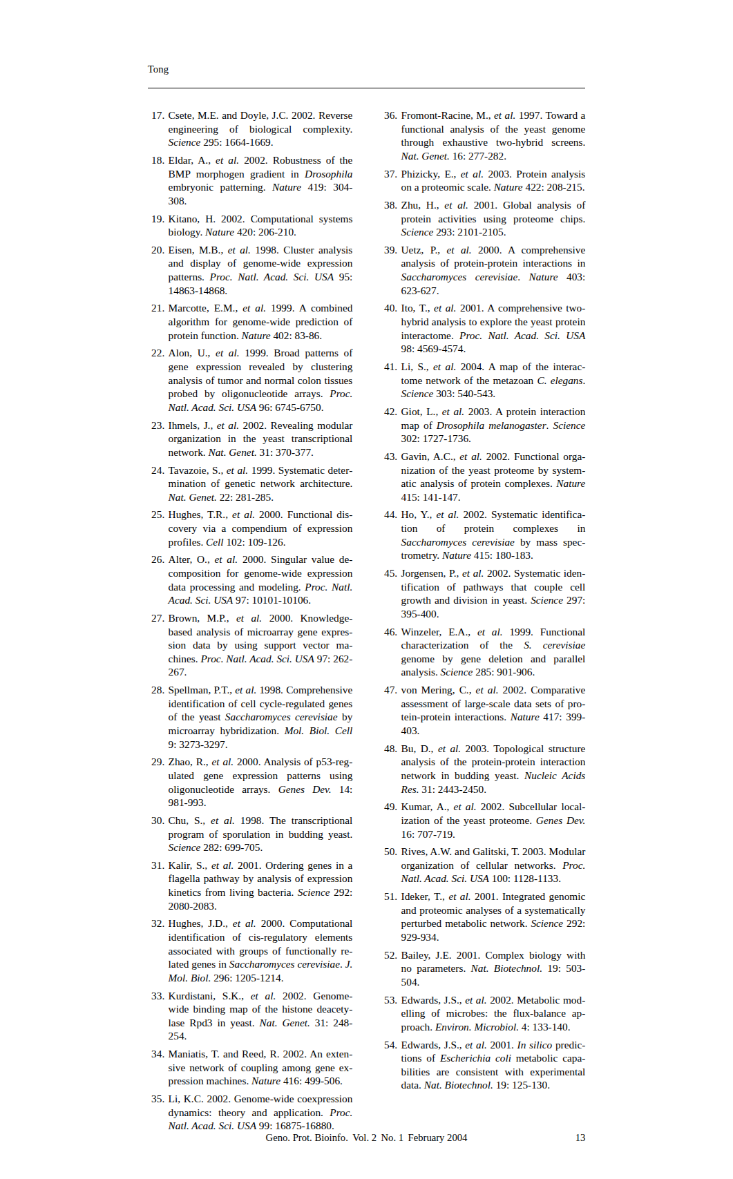Tong
17. Csete, M.E. and Doyle, J.C. 2002. Reverse engineering of biological complexity. Science 295: 1664-1669.
18. Eldar, A., et al. 2002. Robustness of the BMP morphogen gradient in Drosophila embryonic patterning. Nature 419: 304-308.
19. Kitano, H. 2002. Computational systems biology. Nature 420: 206-210.
20. Eisen, M.B., et al. 1998. Cluster analysis and display of genome-wide expression patterns. Proc. Natl. Acad. Sci. USA 95: 14863-14868.
21. Marcotte, E.M., et al. 1999. A combined algorithm for genome-wide prediction of protein function. Nature 402: 83-86.
22. Alon, U., et al. 1999. Broad patterns of gene expression revealed by clustering analysis of tumor and normal colon tissues probed by oligonucleotide arrays. Proc. Natl. Acad. Sci. USA 96: 6745-6750.
23. Ihmels, J., et al. 2002. Revealing modular organization in the yeast transcriptional network. Nat. Genet. 31: 370-377.
24. Tavazoie, S., et al. 1999. Systematic determination of genetic network architecture. Nat. Genet. 22: 281-285.
25. Hughes, T.R., et al. 2000. Functional discovery via a compendium of expression profiles. Cell 102: 109-126.
26. Alter, O., et al. 2000. Singular value decomposition for genome-wide expression data processing and modeling. Proc. Natl. Acad. Sci. USA 97: 10101-10106.
27. Brown, M.P., et al. 2000. Knowledge-based analysis of microarray gene expression data by using support vector machines. Proc. Natl. Acad. Sci. USA 97: 262-267.
28. Spellman, P.T., et al. 1998. Comprehensive identification of cell cycle-regulated genes of the yeast Saccharomyces cerevisiae by microarray hybridization. Mol. Biol. Cell 9: 3273-3297.
29. Zhao, R., et al. 2000. Analysis of p53-regulated gene expression patterns using oligonucleotide arrays. Genes Dev. 14: 981-993.
30. Chu, S., et al. 1998. The transcriptional program of sporulation in budding yeast. Science 282: 699-705.
31. Kalir, S., et al. 2001. Ordering genes in a flagella pathway by analysis of expression kinetics from living bacteria. Science 292: 2080-2083.
32. Hughes, J.D., et al. 2000. Computational identification of cis-regulatory elements associated with groups of functionally related genes in Saccharomyces cerevisiae. J. Mol. Biol. 296: 1205-1214.
33. Kurdistani, S.K., et al. 2002. Genome-wide binding map of the histone deacetylase Rpd3 in yeast. Nat. Genet. 31: 248-254.
34. Maniatis, T. and Reed, R. 2002. An extensive network of coupling among gene expression machines. Nature 416: 499-506.
35. Li, K.C. 2002. Genome-wide coexpression dynamics: theory and application. Proc. Natl. Acad. Sci. USA 99: 16875-16880.
36. Fromont-Racine, M., et al. 1997. Toward a functional analysis of the yeast genome through exhaustive two-hybrid screens. Nat. Genet. 16: 277-282.
37. Phizicky, E., et al. 2003. Protein analysis on a proteomic scale. Nature 422: 208-215.
38. Zhu, H., et al. 2001. Global analysis of protein activities using proteome chips. Science 293: 2101-2105.
39. Uetz, P., et al. 2000. A comprehensive analysis of protein-protein interactions in Saccharomyces cerevisiae. Nature 403: 623-627.
40. Ito, T., et al. 2001. A comprehensive two-hybrid analysis to explore the yeast protein interactome. Proc. Natl. Acad. Sci. USA 98: 4569-4574.
41. Li, S., et al. 2004. A map of the interactome network of the metazoan C. elegans. Science 303: 540-543.
42. Giot, L., et al. 2003. A protein interaction map of Drosophila melanogaster. Science 302: 1727-1736.
43. Gavin, A.C., et al. 2002. Functional organization of the yeast proteome by systematic analysis of protein complexes. Nature 415: 141-147.
44. Ho, Y., et al. 2002. Systematic identification of protein complexes in Saccharomyces cerevisiae by mass spectrometry. Nature 415: 180-183.
45. Jorgensen, P., et al. 2002. Systematic identification of pathways that couple cell growth and division in yeast. Science 297: 395-400.
46. Winzeler, E.A., et al. 1999. Functional characterization of the S. cerevisiae genome by gene deletion and parallel analysis. Science 285: 901-906.
47. von Mering, C., et al. 2002. Comparative assessment of large-scale data sets of protein-protein interactions. Nature 417: 399-403.
48. Bu, D., et al. 2003. Topological structure analysis of the protein-protein interaction network in budding yeast. Nucleic Acids Res. 31: 2443-2450.
49. Kumar, A., et al. 2002. Subcellular localization of the yeast proteome. Genes Dev. 16: 707-719.
50. Rives, A.W. and Galitski, T. 2003. Modular organization of cellular networks. Proc. Natl. Acad. Sci. USA 100: 1128-1133.
51. Ideker, T., et al. 2001. Integrated genomic and proteomic analyses of a systematically perturbed metabolic network. Science 292: 929-934.
52. Bailey, J.E. 2001. Complex biology with no parameters. Nat. Biotechnol. 19: 503-504.
53. Edwards, J.S., et al. 2002. Metabolic modelling of microbes: the flux-balance approach. Environ. Microbiol. 4: 133-140.
54. Edwards, J.S., et al. 2001. In silico predictions of Escherichia coli metabolic capabilities are consistent with experimental data. Nat. Biotechnol. 19: 125-130.
Geno. Prot. Bioinfo. Vol. 2 No. 1 February 2004
13